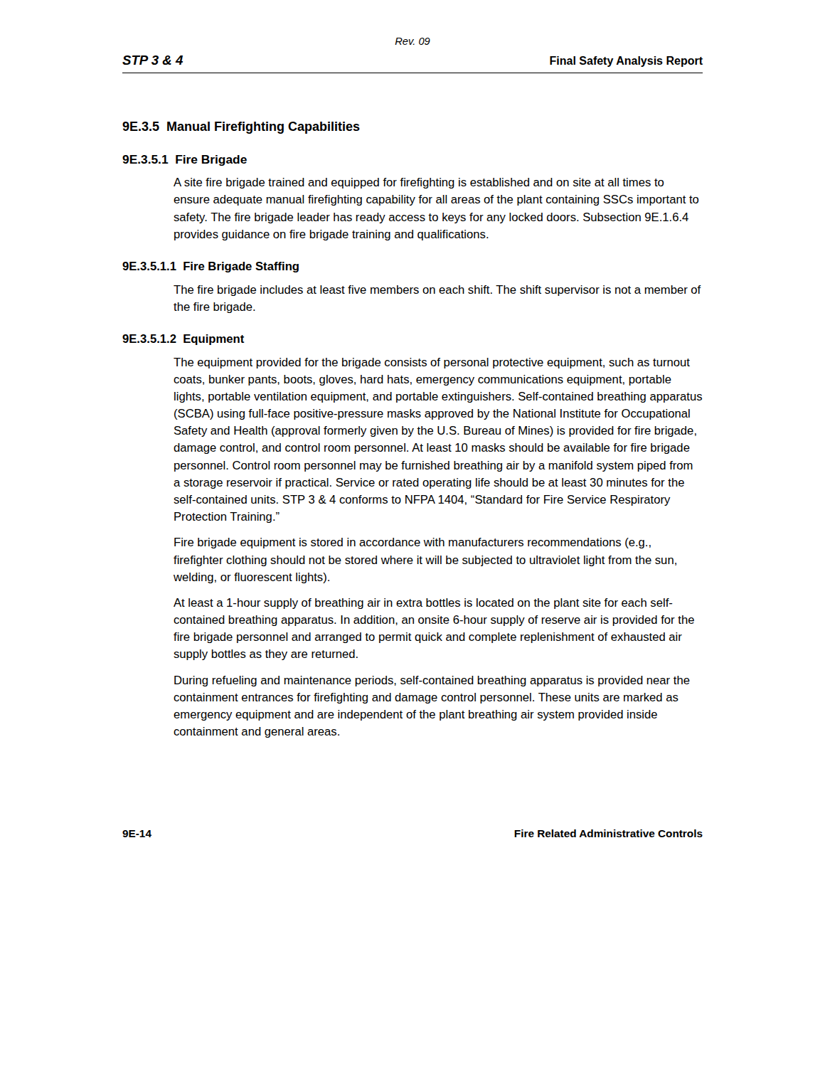Rev. 09
STP 3 & 4 Final Safety Analysis Report
9E.3.5 Manual Firefighting Capabilities
9E.3.5.1 Fire Brigade
A site fire brigade trained and equipped for firefighting is established and on site at all times to ensure adequate manual firefighting capability for all areas of the plant containing SSCs important to safety. The fire brigade leader has ready access to keys for any locked doors. Subsection 9E.1.6.4 provides guidance on fire brigade training and qualifications.
9E.3.5.1.1 Fire Brigade Staffing
The fire brigade includes at least five members on each shift. The shift supervisor is not a member of the fire brigade.
9E.3.5.1.2 Equipment
The equipment provided for the brigade consists of personal protective equipment, such as turnout coats, bunker pants, boots, gloves, hard hats, emergency communications equipment, portable lights, portable ventilation equipment, and portable extinguishers. Self-contained breathing apparatus (SCBA) using full-face positive-pressure masks approved by the National Institute for Occupational Safety and Health (approval formerly given by the U.S. Bureau of Mines) is provided for fire brigade, damage control, and control room personnel. At least 10 masks should be available for fire brigade personnel. Control room personnel may be furnished breathing air by a manifold system piped from a storage reservoir if practical. Service or rated operating life should be at least 30 minutes for the self-contained units. STP 3 & 4 conforms to NFPA 1404, “Standard for Fire Service Respiratory Protection Training.”
Fire brigade equipment is stored in accordance with manufacturers recommendations (e.g., firefighter clothing should not be stored where it will be subjected to ultraviolet light from the sun, welding, or fluorescent lights).
At least a 1-hour supply of breathing air in extra bottles is located on the plant site for each self-contained breathing apparatus. In addition, an onsite 6-hour supply of reserve air is provided for the fire brigade personnel and arranged to permit quick and complete replenishment of exhausted air supply bottles as they are returned.
During refueling and maintenance periods, self-contained breathing apparatus is provided near the containment entrances for firefighting and damage control personnel. These units are marked as emergency equipment and are independent of the plant breathing air system provided inside containment and general areas.
9E-14 Fire Related Administrative Controls